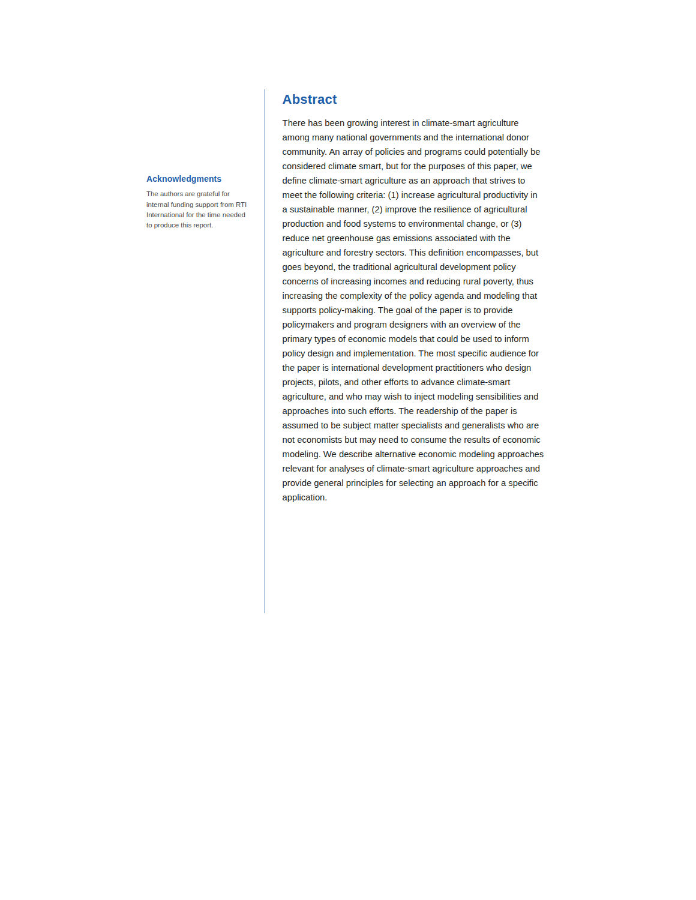Acknowledgments
The authors are grateful for internal funding support from RTI International for the time needed to produce this report.
Abstract
There has been growing interest in climate-smart agriculture among many national governments and the international donor community. An array of policies and programs could potentially be considered climate smart, but for the purposes of this paper, we define climate-smart agriculture as an approach that strives to meet the following criteria: (1) increase agricultural productivity in a sustainable manner, (2) improve the resilience of agricultural production and food systems to environmental change, or (3) reduce net greenhouse gas emissions associated with the agriculture and forestry sectors. This definition encompasses, but goes beyond, the traditional agricultural development policy concerns of increasing incomes and reducing rural poverty, thus increasing the complexity of the policy agenda and modeling that supports policy-making. The goal of the paper is to provide policymakers and program designers with an overview of the primary types of economic models that could be used to inform policy design and implementation. The most specific audience for the paper is international development practitioners who design projects, pilots, and other efforts to advance climate-smart agriculture, and who may wish to inject modeling sensibilities and approaches into such efforts. The readership of the paper is assumed to be subject matter specialists and generalists who are not economists but may need to consume the results of economic modeling. We describe alternative economic modeling approaches relevant for analyses of climate-smart agriculture approaches and provide general principles for selecting an approach for a specific application.